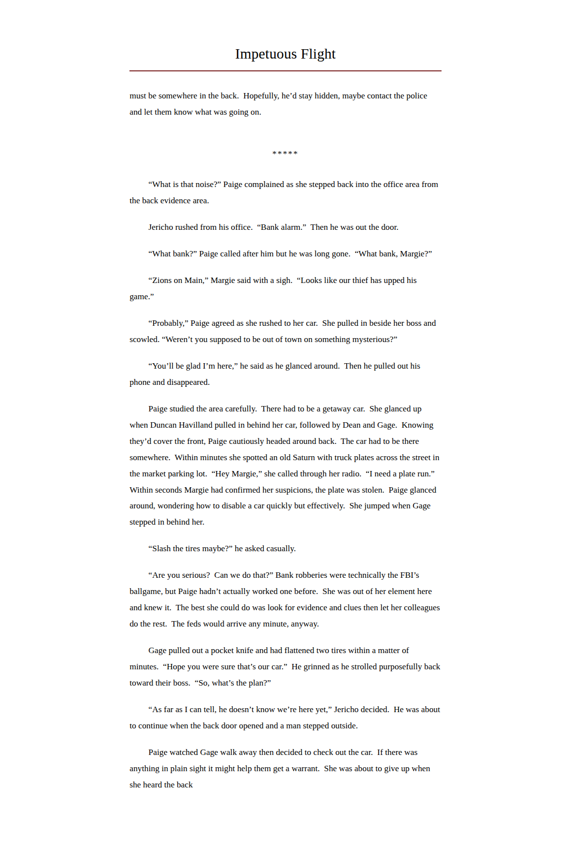Impetuous Flight
must be somewhere in the back. Hopefully, he’d stay hidden, maybe contact the police and let them know what was going on.
*****
“What is that noise?” Paige complained as she stepped back into the office area from the back evidence area.
Jericho rushed from his office. “Bank alarm.” Then he was out the door.
“What bank?” Paige called after him but he was long gone. “What bank, Margie?”
“Zions on Main,” Margie said with a sigh. “Looks like our thief has upped his game.”
“Probably,” Paige agreed as she rushed to her car. She pulled in beside her boss and scowled. “Weren’t you supposed to be out of town on something mysterious?”
“You’ll be glad I’m here,” he said as he glanced around. Then he pulled out his phone and disappeared.
Paige studied the area carefully. There had to be a getaway car. She glanced up when Duncan Havilland pulled in behind her car, followed by Dean and Gage. Knowing they’d cover the front, Paige cautiously headed around back. The car had to be there somewhere. Within minutes she spotted an old Saturn with truck plates across the street in the market parking lot. “Hey Margie,” she called through her radio. “I need a plate run.” Within seconds Margie had confirmed her suspicions, the plate was stolen. Paige glanced around, wondering how to disable a car quickly but effectively. She jumped when Gage stepped in behind her.
“Slash the tires maybe?” he asked casually.
“Are you serious? Can we do that?” Bank robberies were technically the FBI’s ballgame, but Paige hadn’t actually worked one before. She was out of her element here and knew it. The best she could do was look for evidence and clues then let her colleagues do the rest. The feds would arrive any minute, anyway.
Gage pulled out a pocket knife and had flattened two tires within a matter of minutes. “Hope you were sure that’s our car.” He grinned as he strolled purposefully back toward their boss. “So, what’s the plan?”
“As far as I can tell, he doesn’t know we’re here yet,” Jericho decided. He was about to continue when the back door opened and a man stepped outside.
Paige watched Gage walk away then decided to check out the car. If there was anything in plain sight it might help them get a warrant. She was about to give up when she heard the back